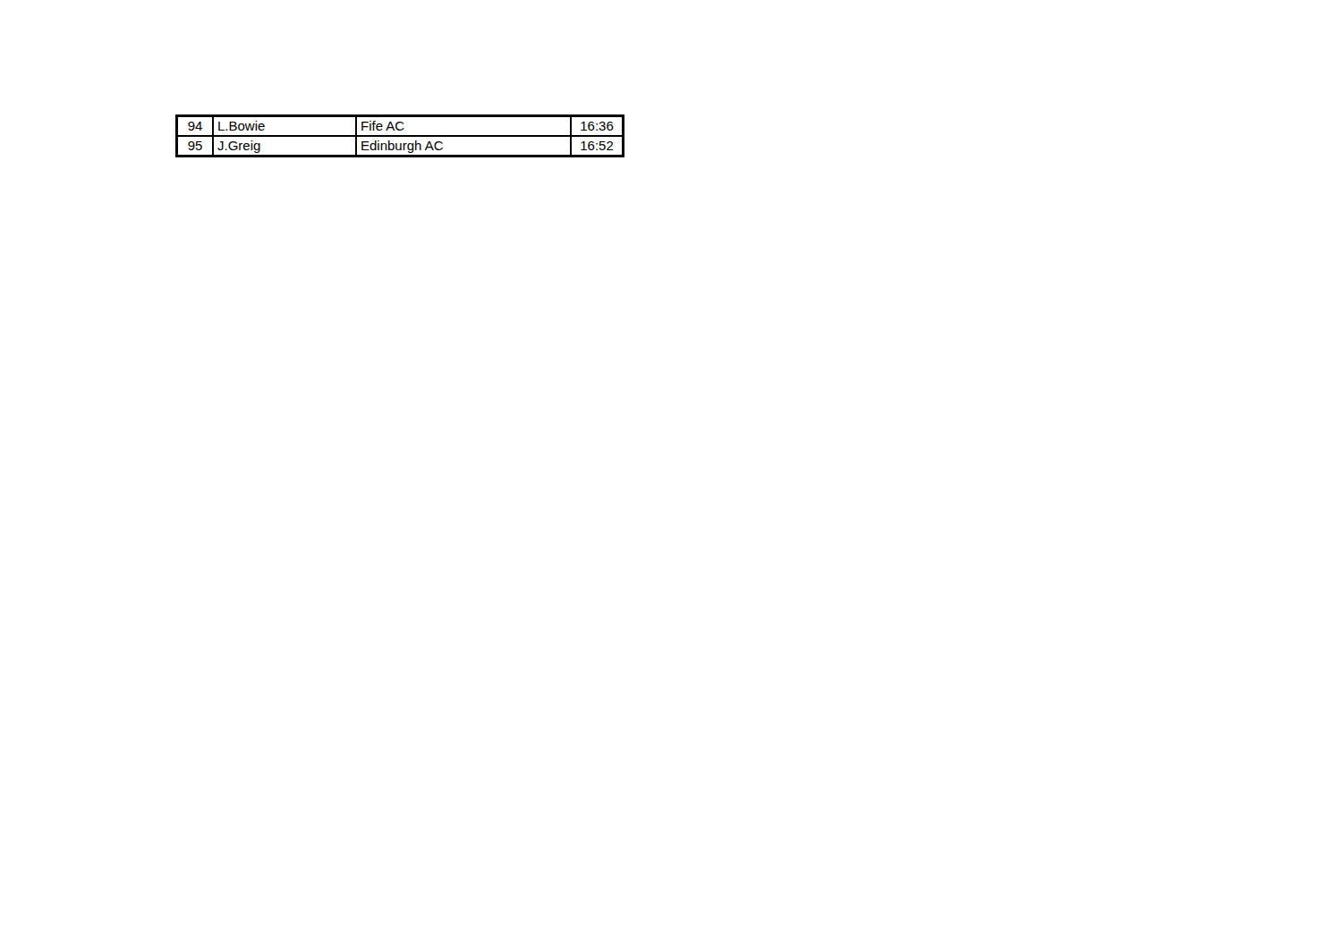| 94 | L.Bowie | Fife AC | 16:36 |
| 95 | J.Greig | Edinburgh AC | 16:52 |